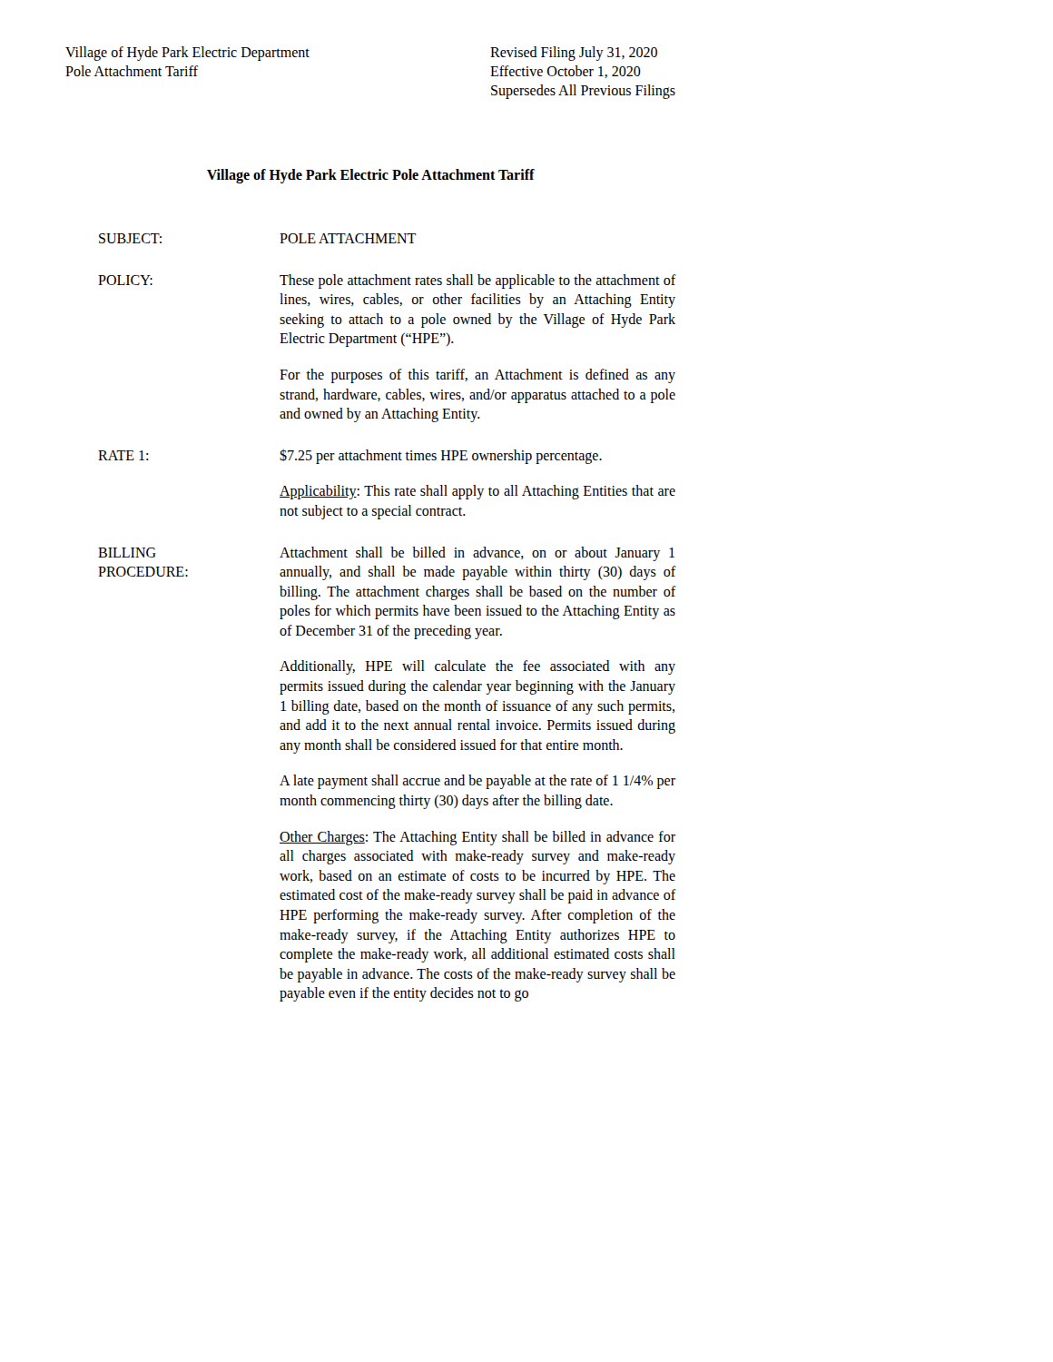Village of Hyde Park Electric Department
Pole Attachment Tariff
Revised Filing July 31, 2020
Effective October 1, 2020
Supersedes All Previous Filings
Village of Hyde Park Electric Pole Attachment Tariff
SUBJECT:
POLE ATTACHMENT
POLICY:
These pole attachment rates shall be applicable to the attachment of lines, wires, cables, or other facilities by an Attaching Entity seeking to attach to a pole owned by the Village of Hyde Park Electric Department (“HPE”).
For the purposes of this tariff, an Attachment is defined as any strand, hardware, cables, wires, and/or apparatus attached to a pole and owned by an Attaching Entity.
RATE 1:
$7.25 per attachment times HPE ownership percentage.
Applicability: This rate shall apply to all Attaching Entities that are not subject to a special contract.
BILLINGPROCEDURE:
Attachment shall be billed in advance, on or about January 1 annually, and shall be made payable within thirty (30) days of billing. The attachment charges shall be based on the number of poles for which permits have been issued to the Attaching Entity as of December 31 of the preceding year.
Additionally, HPE will calculate the fee associated with any permits issued during the calendar year beginning with the January 1 billing date, based on the month of issuance of any such permits, and add it to the next annual rental invoice. Permits issued during any month shall be considered issued for that entire month.
A late payment shall accrue and be payable at the rate of 1 1/4% per month commencing thirty (30) days after the billing date.
Other Charges: The Attaching Entity shall be billed in advance for all charges associated with make-ready survey and make-ready work, based on an estimate of costs to be incurred by HPE. The estimated cost of the make-ready survey shall be paid in advance of HPE performing the make-ready survey. After completion of the make-ready survey, if the Attaching Entity authorizes HPE to complete the make-ready work, all additional estimated costs shall be payable in advance. The costs of the make-ready survey shall be payable even if the entity decides not to go